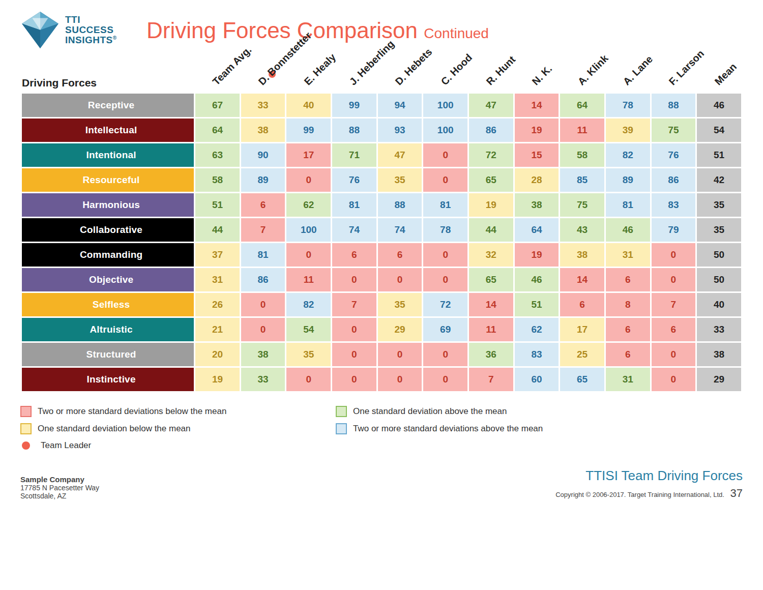TTI
SUCCESS
INSIGHTS®
Driving Forces Comparison Continued
| Driving Forces | Team Avg. | D. Bonnstetter | E. Healy | J. Heberling | D. Hebets | C. Hood | R. Hunt | N. K. | A. Klink | A. Lane | F. Larson | Mean |
| --- | --- | --- | --- | --- | --- | --- | --- | --- | --- | --- | --- | --- |
| Receptive | 67 | 33 | 40 | 99 | 94 | 100 | 47 | 14 | 64 | 78 | 88 | 46 |
| Intellectual | 64 | 38 | 99 | 88 | 93 | 100 | 86 | 19 | 11 | 39 | 75 | 54 |
| Intentional | 63 | 90 | 17 | 71 | 47 | 0 | 72 | 15 | 58 | 82 | 76 | 51 |
| Resourceful | 58 | 89 | 0 | 76 | 35 | 0 | 65 | 28 | 85 | 89 | 86 | 42 |
| Harmonious | 51 | 6 | 62 | 81 | 88 | 81 | 19 | 38 | 75 | 81 | 83 | 35 |
| Collaborative | 44 | 7 | 100 | 74 | 74 | 78 | 44 | 64 | 43 | 46 | 79 | 35 |
| Commanding | 37 | 81 | 0 | 6 | 6 | 0 | 32 | 19 | 38 | 31 | 0 | 50 |
| Objective | 31 | 86 | 11 | 0 | 0 | 0 | 65 | 46 | 14 | 6 | 0 | 50 |
| Selfless | 26 | 0 | 82 | 7 | 35 | 72 | 14 | 51 | 6 | 8 | 7 | 40 |
| Altruistic | 21 | 0 | 54 | 0 | 29 | 69 | 11 | 62 | 17 | 6 | 6 | 33 |
| Structured | 20 | 38 | 35 | 0 | 0 | 0 | 36 | 83 | 25 | 6 | 0 | 38 |
| Instinctive | 19 | 33 | 0 | 0 | 0 | 0 | 7 | 60 | 65 | 31 | 0 | 29 |
Two or more standard deviations below the mean
One standard deviation above the mean
One standard deviation below the mean
Two or more standard deviations above the mean
Team Leader
Sample Company
17785 N Pacesetter Way
Scottsdale, AZ
TTISI Team Driving Forces
Copyright © 2006-2017. Target Training International, Ltd. 37